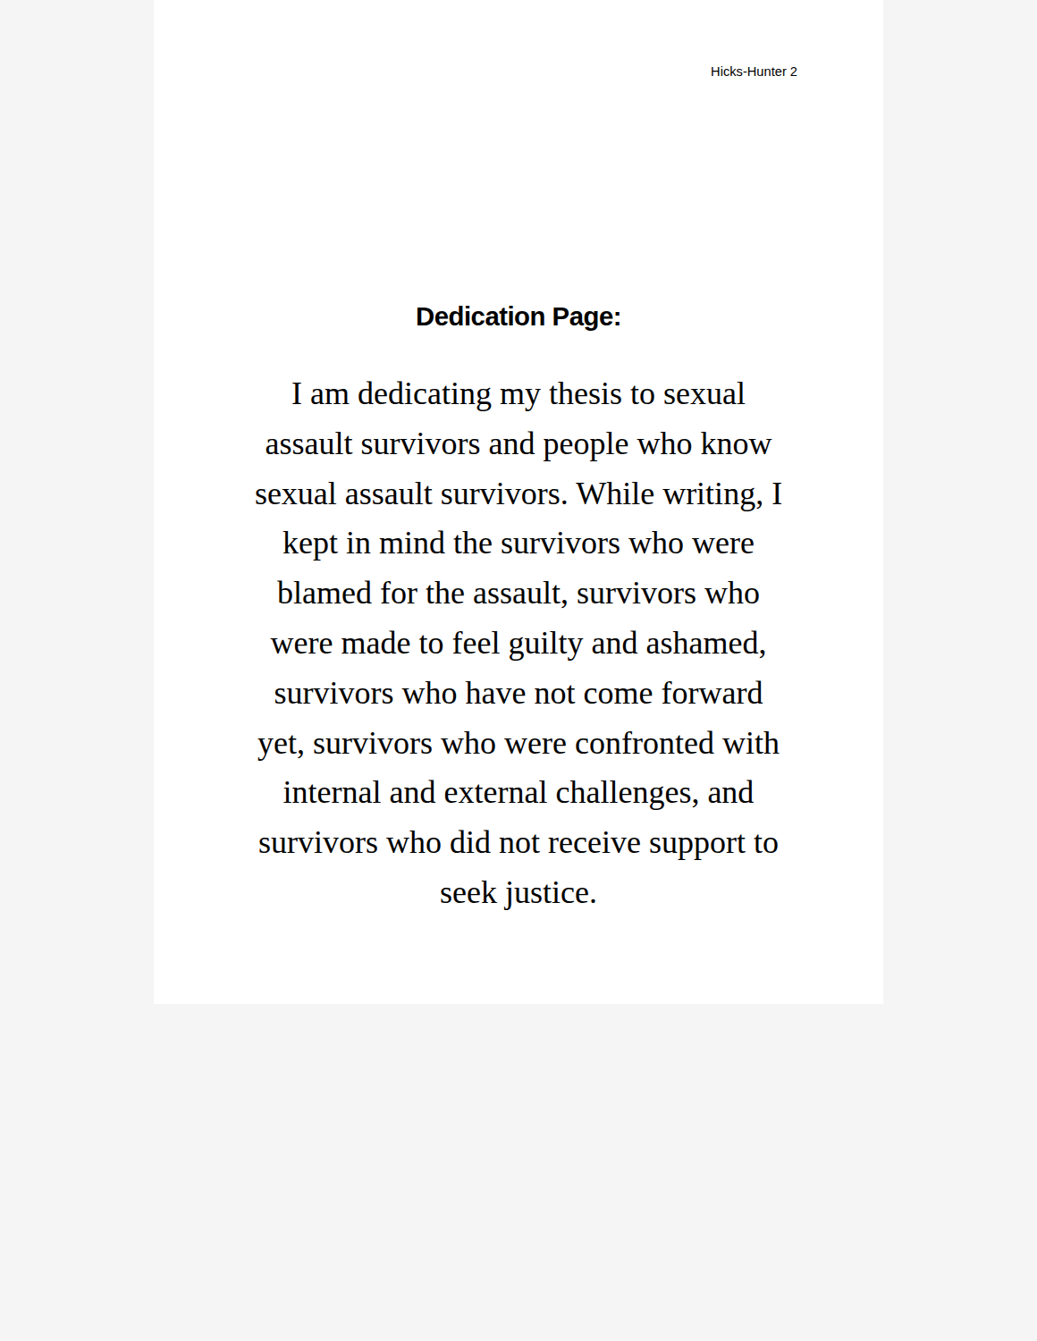Hicks-Hunter 2
Dedication Page:
I am dedicating my thesis to sexual assault survivors and people who know sexual assault survivors. While writing, I kept in mind the survivors who were blamed for the assault, survivors who were made to feel guilty and ashamed, survivors who have not come forward yet, survivors who were confronted with internal and external challenges, and survivors who did not receive support to seek justice.